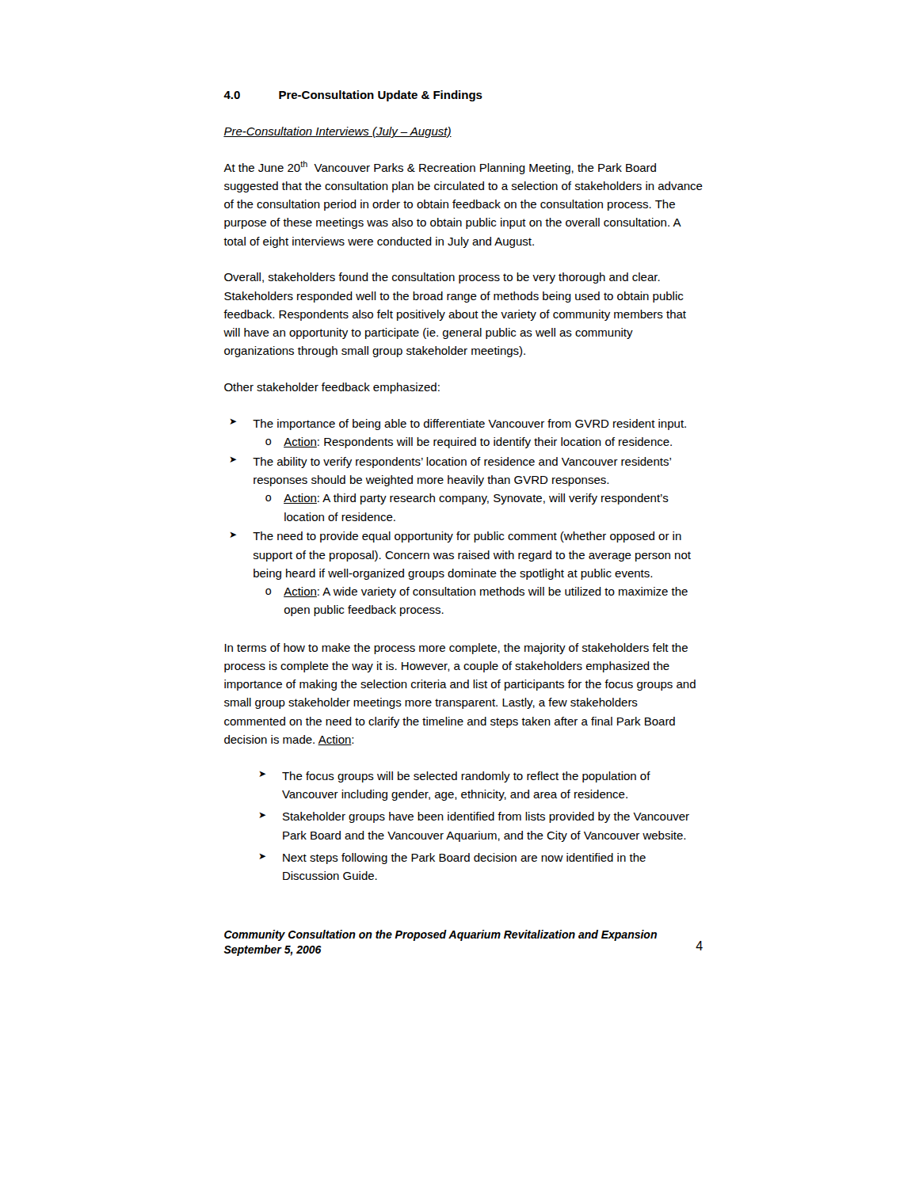4.0 Pre-Consultation Update & Findings
Pre-Consultation Interviews (July – August)
At the June 20th Vancouver Parks & Recreation Planning Meeting, the Park Board suggested that the consultation plan be circulated to a selection of stakeholders in advance of the consultation period in order to obtain feedback on the consultation process. The purpose of these meetings was also to obtain public input on the overall consultation. A total of eight interviews were conducted in July and August.
Overall, stakeholders found the consultation process to be very thorough and clear. Stakeholders responded well to the broad range of methods being used to obtain public feedback. Respondents also felt positively about the variety of community members that will have an opportunity to participate (ie. general public as well as community organizations through small group stakeholder meetings).
Other stakeholder feedback emphasized:
The importance of being able to differentiate Vancouver from GVRD resident input.
Action: Respondents will be required to identify their location of residence.
The ability to verify respondents’ location of residence and Vancouver residents’ responses should be weighted more heavily than GVRD responses.
Action: A third party research company, Synovate, will verify respondent’s location of residence.
The need to provide equal opportunity for public comment (whether opposed or in support of the proposal). Concern was raised with regard to the average person not being heard if well-organized groups dominate the spotlight at public events.
Action: A wide variety of consultation methods will be utilized to maximize the open public feedback process.
In terms of how to make the process more complete, the majority of stakeholders felt the process is complete the way it is. However, a couple of stakeholders emphasized the importance of making the selection criteria and list of participants for the focus groups and small group stakeholder meetings more transparent. Lastly, a few stakeholders commented on the need to clarify the timeline and steps taken after a final Park Board decision is made. Action:
The focus groups will be selected randomly to reflect the population of Vancouver including gender, age, ethnicity, and area of residence.
Stakeholder groups have been identified from lists provided by the Vancouver Park Board and the Vancouver Aquarium, and the City of Vancouver website.
Next steps following the Park Board decision are now identified in the Discussion Guide.
Community Consultation on the Proposed Aquarium Revitalization and Expansion
September 5, 2006
4